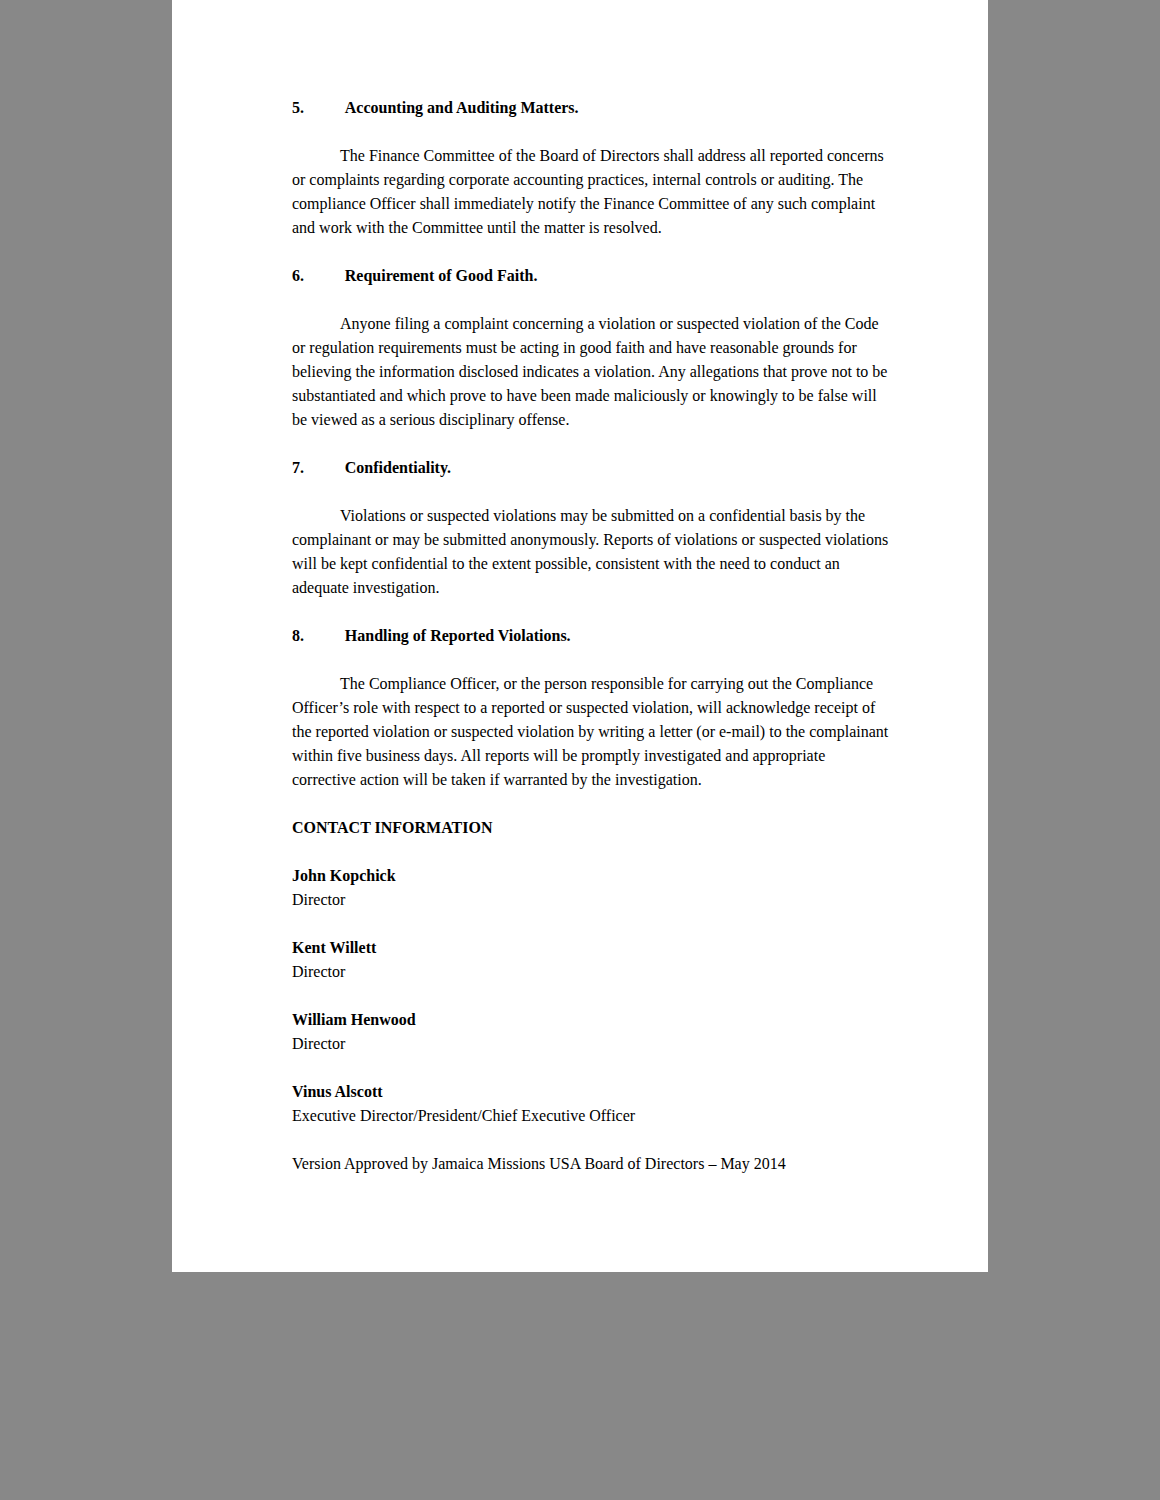5. Accounting and Auditing Matters.
The Finance Committee of the Board of Directors shall address all reported concerns or complaints regarding corporate accounting practices, internal controls or auditing. The compliance Officer shall immediately notify the Finance Committee of any such complaint and work with the Committee until the matter is resolved.
6. Requirement of Good Faith.
Anyone filing a complaint concerning a violation or suspected violation of the Code or regulation requirements must be acting in good faith and have reasonable grounds for believing the information disclosed indicates a violation. Any allegations that prove not to be substantiated and which prove to have been made maliciously or knowingly to be false will be viewed as a serious disciplinary offense.
7. Confidentiality.
Violations or suspected violations may be submitted on a confidential basis by the complainant or may be submitted anonymously. Reports of violations or suspected violations will be kept confidential to the extent possible, consistent with the need to conduct an adequate investigation.
8. Handling of Reported Violations.
The Compliance Officer, or the person responsible for carrying out the Compliance Officer’s role with respect to a reported or suspected violation, will acknowledge receipt of the reported violation or suspected violation by writing a letter (or e-mail) to the complainant within five business days. All reports will be promptly investigated and appropriate corrective action will be taken if warranted by the investigation.
CONTACT INFORMATION
John Kopchick
Director
Kent Willett
Director
William Henwood
Director
Vinus Alscott
Executive Director/President/Chief Executive Officer
Version Approved by Jamaica Missions USA Board of Directors – May 2014